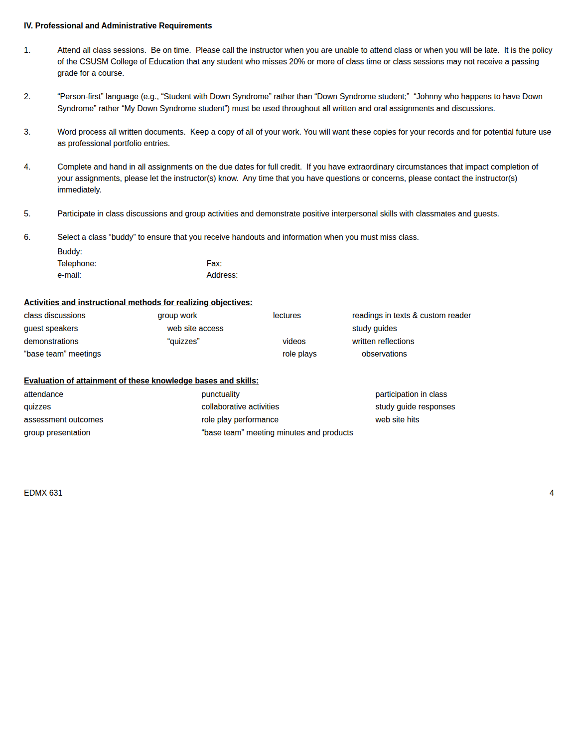IV. Professional and Administrative Requirements
1. Attend all class sessions. Be on time. Please call the instructor when you are unable to attend class or when you will be late. It is the policy of the CSUSM College of Education that any student who misses 20% or more of class time or class sessions may not receive a passing grade for a course.
2. “Person-first” language (e.g., “Student with Down Syndrome” rather than “Down Syndrome student;” “Johnny who happens to have Down Syndrome” rather “My Down Syndrome student”) must be used throughout all written and oral assignments and discussions.
3. Word process all written documents. Keep a copy of all of your work. You will want these copies for your records and for potential future use as professional portfolio entries.
4. Complete and hand in all assignments on the due dates for full credit. If you have extraordinary circumstances that impact completion of your assignments, please let the instructor(s) know. Any time that you have questions or concerns, please contact the instructor(s) immediately.
5. Participate in class discussions and group activities and demonstrate positive interpersonal skills with classmates and guests.
6. Select a class “buddy” to ensure that you receive handouts and information when you must miss class.
Buddy:
Telephone: Fax:
e-mail: Address:
Activities and instructional methods for realizing objectives:
| class discussions | group work | lectures | readings in texts & custom reader |
| guest speakers | web site access | | study guides |
| demonstrations | “quizzes” | videos | written reflections |
| “base team” meetings | | role plays | observations |
Evaluation of attainment of these knowledge bases and skills:
| attendance | punctuality | participation in class |
| quizzes | collaborative activities | study guide responses |
| assessment outcomes | role play performance | web site hits |
| group presentation | “base team” meeting minutes and products |
EDMX 631 4